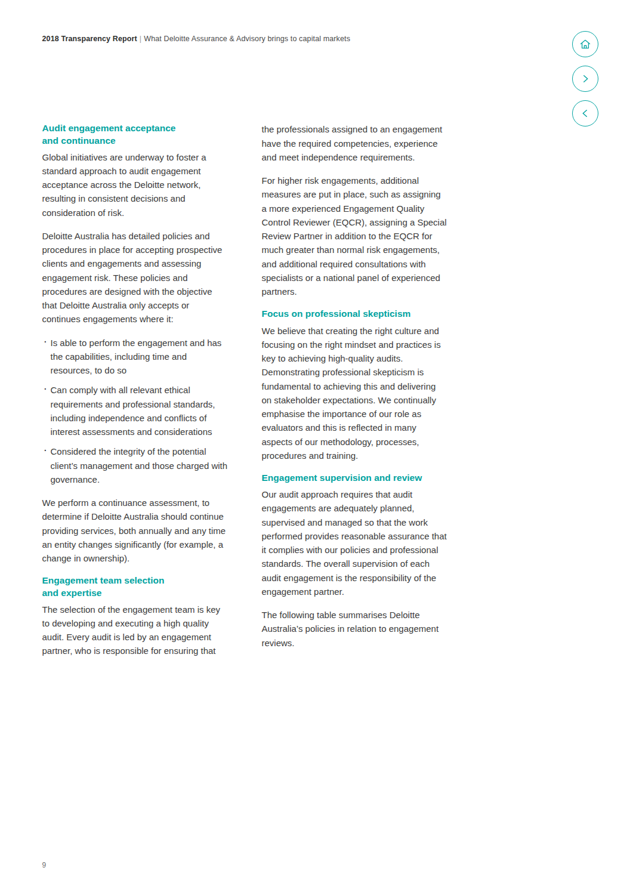2018 Transparency Report|What Deloitte Assurance & Advisory brings to capital markets
Audit engagement acceptance
and continuance
Global initiatives are underway to foster a standard approach to audit engagement acceptance across the Deloitte network, resulting in consistent decisions and consideration of risk.
Deloitte Australia has detailed policies and procedures in place for accepting prospective clients and engagements and assessing engagement risk. These policies and procedures are designed with the objective that Deloitte Australia only accepts or continues engagements where it:
Is able to perform the engagement and has the capabilities, including time and resources, to do so
Can comply with all relevant ethical requirements and professional standards, including independence and conflicts of interest assessments and considerations
Considered the integrity of the potential client’s management and those charged with governance.
We perform a continuance assessment, to determine if Deloitte Australia should continue providing services, both annually and any time an entity changes significantly (for example, a change in ownership).
Engagement team selection
and expertise
The selection of the engagement team is key to developing and executing a high quality audit. Every audit is led by an engagement partner, who is responsible for ensuring that the professionals assigned to an engagement have the required competencies, experience and meet independence requirements.
For higher risk engagements, additional measures are put in place, such as assigning a more experienced Engagement Quality Control Reviewer (EQCR), assigning a Special Review Partner in addition to the EQCR for much greater than normal risk engagements, and additional required consultations with specialists or a national panel of experienced partners.
Focus on professional skepticism
We believe that creating the right culture and focusing on the right mindset and practices is key to achieving high-quality audits. Demonstrating professional skepticism is fundamental to achieving this and delivering on stakeholder expectations. We continually emphasise the importance of our role as evaluators and this is reflected in many aspects of our methodology, processes, procedures and training.
Engagement supervision and review
Our audit approach requires that audit engagements are adequately planned, supervised and managed so that the work performed provides reasonable assurance that it complies with our policies and professional standards. The overall supervision of each audit engagement is the responsibility of the engagement partner.
The following table summarises Deloitte Australia’s policies in relation to engagement reviews.
9